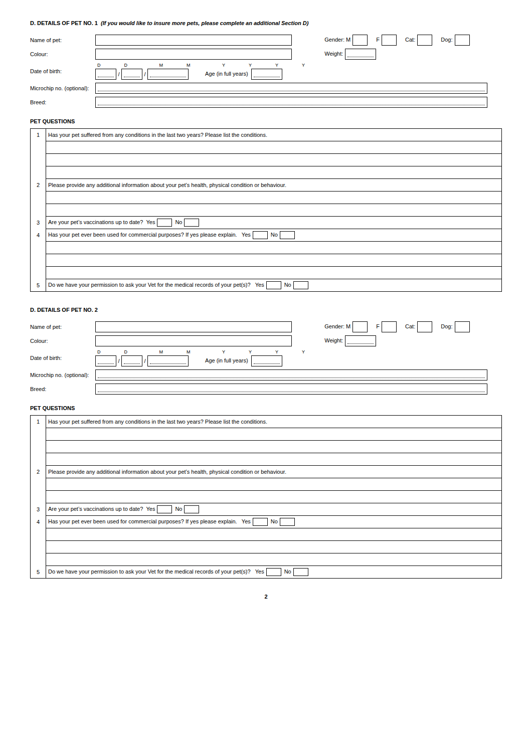D. DETAILS OF PET NO. 1 (If you would like to insure more pets, please complete an additional Section D)
| Name of pet: | | Gender: M F Cat: Dog: |
| Colour: | | Weight: |
| Date of birth: | D D M M Y Y Y Y / / Age (in full years) |
| Microchip no. (optional): | |
| Breed: | |
PET QUESTIONS
| 1 | Has your pet suffered from any conditions in the last two years? Please list the conditions. |
| 2 | Please provide any additional information about your pet’s health, physical condition or behaviour. |
| 3 | Are your pet’s vaccinations up to date? Yes No |
| 4 | Has your pet ever been used for commercial purposes? If yes please explain. Yes No |
| 5 | Do we have your permission to ask your Vet for the medical records of your pet(s)? Yes No |
D. DETAILS OF PET NO. 2
| Name of pet: | | Gender: M F Cat: Dog: |
| Colour: | | Weight: |
| Date of birth: | D D M M Y Y Y Y / / Age (in full years) |
| Microchip no. (optional): | |
| Breed: | |
PET QUESTIONS
| 1 | Has your pet suffered from any conditions in the last two years? Please list the conditions. |
| 2 | Please provide any additional information about your pet’s health, physical condition or behaviour. |
| 3 | Are your pet’s vaccinations up to date? Yes No |
| 4 | Has your pet ever been used for commercial purposes? If yes please explain. Yes No |
| 5 | Do we have your permission to ask your Vet for the medical records of your pet(s)? Yes No |
2